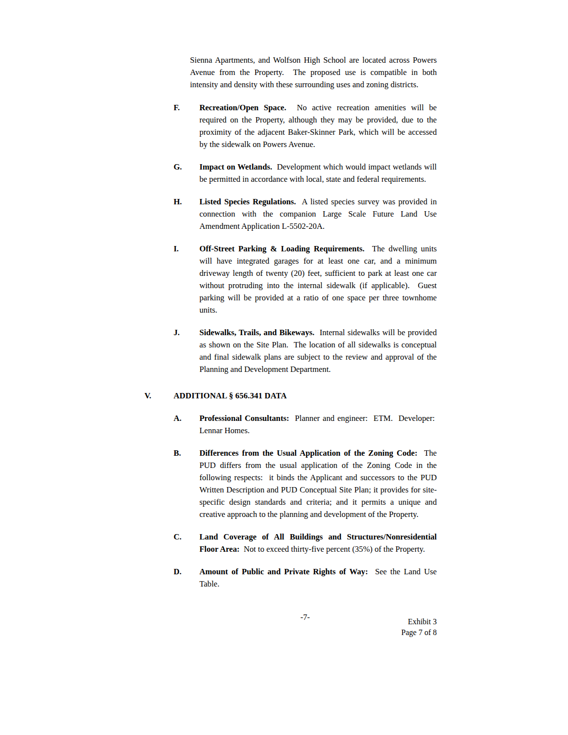Sienna Apartments, and Wolfson High School are located across Powers Avenue from the Property. The proposed use is compatible in both intensity and density with these surrounding uses and zoning districts.
F.
Recreation/Open Space. No active recreation amenities will be required on the Property, although they may be provided, due to the proximity of the adjacent Baker-Skinner Park, which will be accessed by the sidewalk on Powers Avenue.
G.
Impact on Wetlands. Development which would impact wetlands will be permitted in accordance with local, state and federal requirements.
H.
Listed Species Regulations. A listed species survey was provided in connection with the companion Large Scale Future Land Use Amendment Application L-5502-20A.
I.
Off-Street Parking & Loading Requirements. The dwelling units will have integrated garages for at least one car, and a minimum driveway length of twenty (20) feet, sufficient to park at least one car without protruding into the internal sidewalk (if applicable). Guest parking will be provided at a ratio of one space per three townhome units.
J.
Sidewalks, Trails, and Bikeways. Internal sidewalks will be provided as shown on the Site Plan. The location of all sidewalks is conceptual and final sidewalk plans are subject to the review and approval of the Planning and Development Department.
V.
ADDITIONAL § 656.341 DATA
A.
Professional Consultants: Planner and engineer: ETM. Developer: Lennar Homes.
B.
Differences from the Usual Application of the Zoning Code: The PUD differs from the usual application of the Zoning Code in the following respects: it binds the Applicant and successors to the PUD Written Description and PUD Conceptual Site Plan; it provides for site-specific design standards and criteria; and it permits a unique and creative approach to the planning and development of the Property.
C.
Land Coverage of All Buildings and Structures/Nonresidential Floor Area: Not to exceed thirty-five percent (35%) of the Property.
D.
Amount of Public and Private Rights of Way: See the Land Use Table.
-7-
Exhibit 3
Page 7 of 8